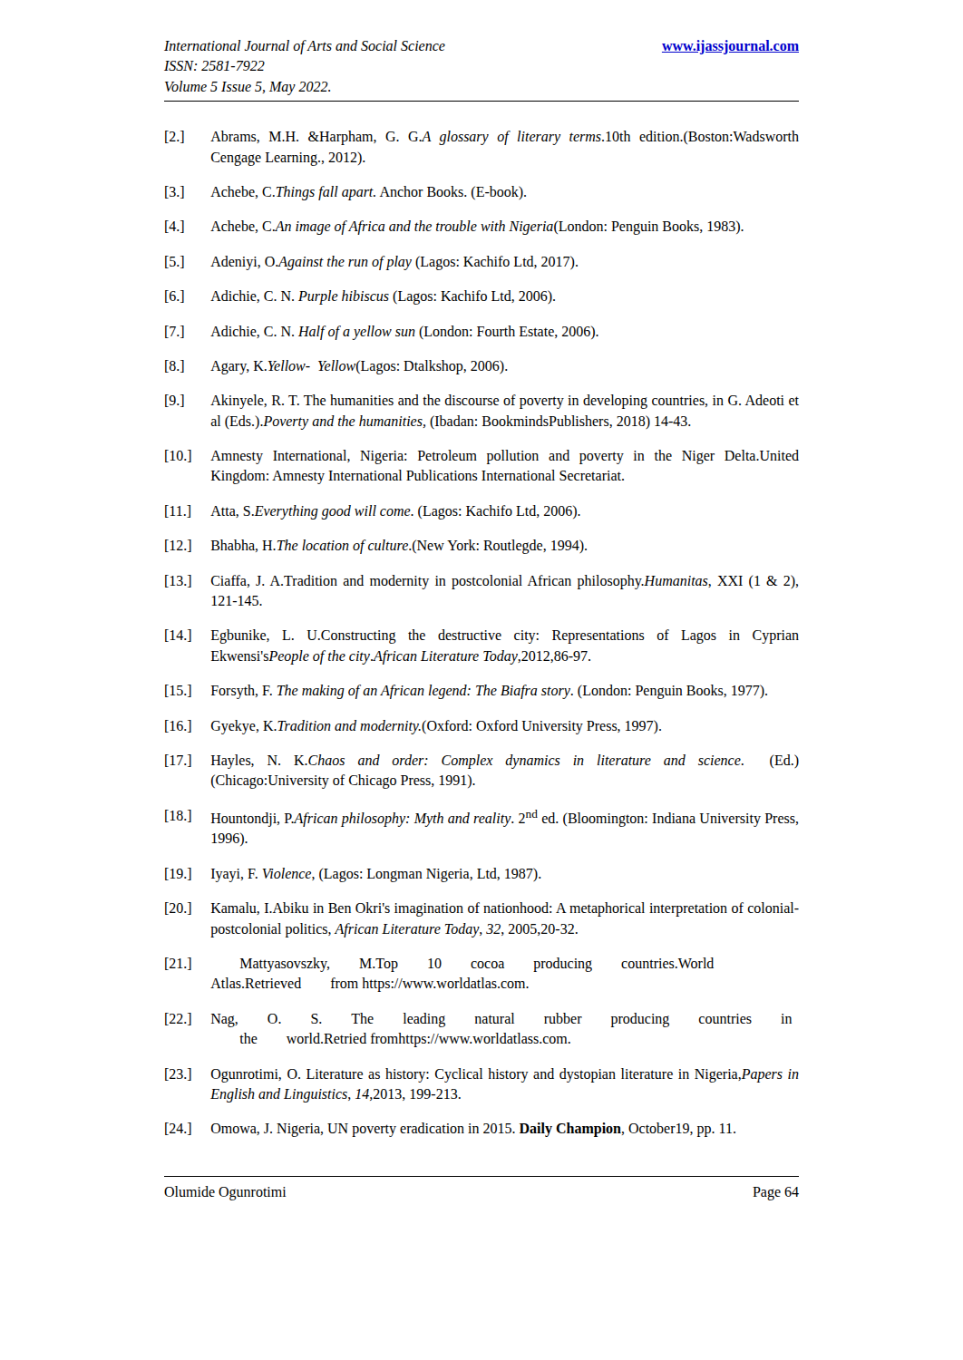International Journal of Arts and Social Science
ISSN: 2581-7922
Volume 5 Issue 5, May 2022.
www.ijassjournal.com
[2.] Abrams, M.H. &Harpham, G. G.A glossary of literary terms.10th edition.(Boston:Wadsworth Cengage Learning., 2012).
[3.] Achebe, C.Things fall apart. Anchor Books. (E-book).
[4.] Achebe, C.An image of Africa and the trouble with Nigeria(London: Penguin Books, 1983).
[5.] Adeniyi, O.Against the run of play (Lagos: Kachifo Ltd, 2017).
[6.] Adichie, C. N. Purple hibiscus (Lagos: Kachifo Ltd, 2006).
[7.] Adichie, C. N. Half of a yellow sun (London: Fourth Estate, 2006).
[8.] Agary, K.Yellow- Yellow(Lagos: Dtalkshop, 2006).
[9.] Akinyele, R. T. The humanities and the discourse of poverty in developing countries, in G. Adeoti et al (Eds.).Poverty and the humanities, (Ibadan: BookmindsPublishers, 2018) 14-43.
[10.] Amnesty International, Nigeria: Petroleum pollution and poverty in the Niger Delta.United Kingdom: Amnesty International Publications International Secretariat.
[11.] Atta, S.Everything good will come. (Lagos: Kachifo Ltd, 2006).
[12.] Bhabha, H.The location of culture.(New York: Routlegde, 1994).
[13.] Ciaffa, J. A.Tradition and modernity in postcolonial African philosophy.Humanitas, XXI (1 & 2), 121-145.
[14.] Egbunike, L. U.Constructing the destructive city: Representations of Lagos in Cyprian Ekwensi'sPeople of the city.African Literature Today,2012,86-97.
[15.] Forsyth, F. The making of an African legend: The Biafra story. (London: Penguin Books, 1977).
[16.] Gyekye, K.Tradition and modernity.(Oxford: Oxford University Press, 1997).
[17.] Hayles, N. K.Chaos and order: Complex dynamics in literature and science. (Ed.) (Chicago:University of Chicago Press, 1991).
[18.] Hountondji, P.African philosophy: Myth and reality. 2nd ed. (Bloomington: Indiana University Press, 1996).
[19.] Iyayi, F. Violence, (Lagos: Longman Nigeria, Ltd, 1987).
[20.] Kamalu, I.Abiku in Ben Okri's imagination of nationhood: A metaphorical interpretation of colonial-postcolonial politics, African Literature Today, 32, 2005,20-32.
[21.] Mattyasovszky, M.Top 10 cocoa producing countries.World Atlas.Retrieved from https://www.worldatlas.com.
[22.] Nag, O. S. The leading natural rubber producing countries in the world.Retried fromhttps://www.worldatlass.com.
[23.] Ogunrotimi, O. Literature as history: Cyclical history and dystopian literature in Nigeria,Papers in English and Linguistics, 14, 2013, 199-213.
[24.] Omowa, J. Nigeria, UN poverty eradication in 2015. Daily Champion, October19, pp. 11.
Olumide Ogunrotimi Page 64